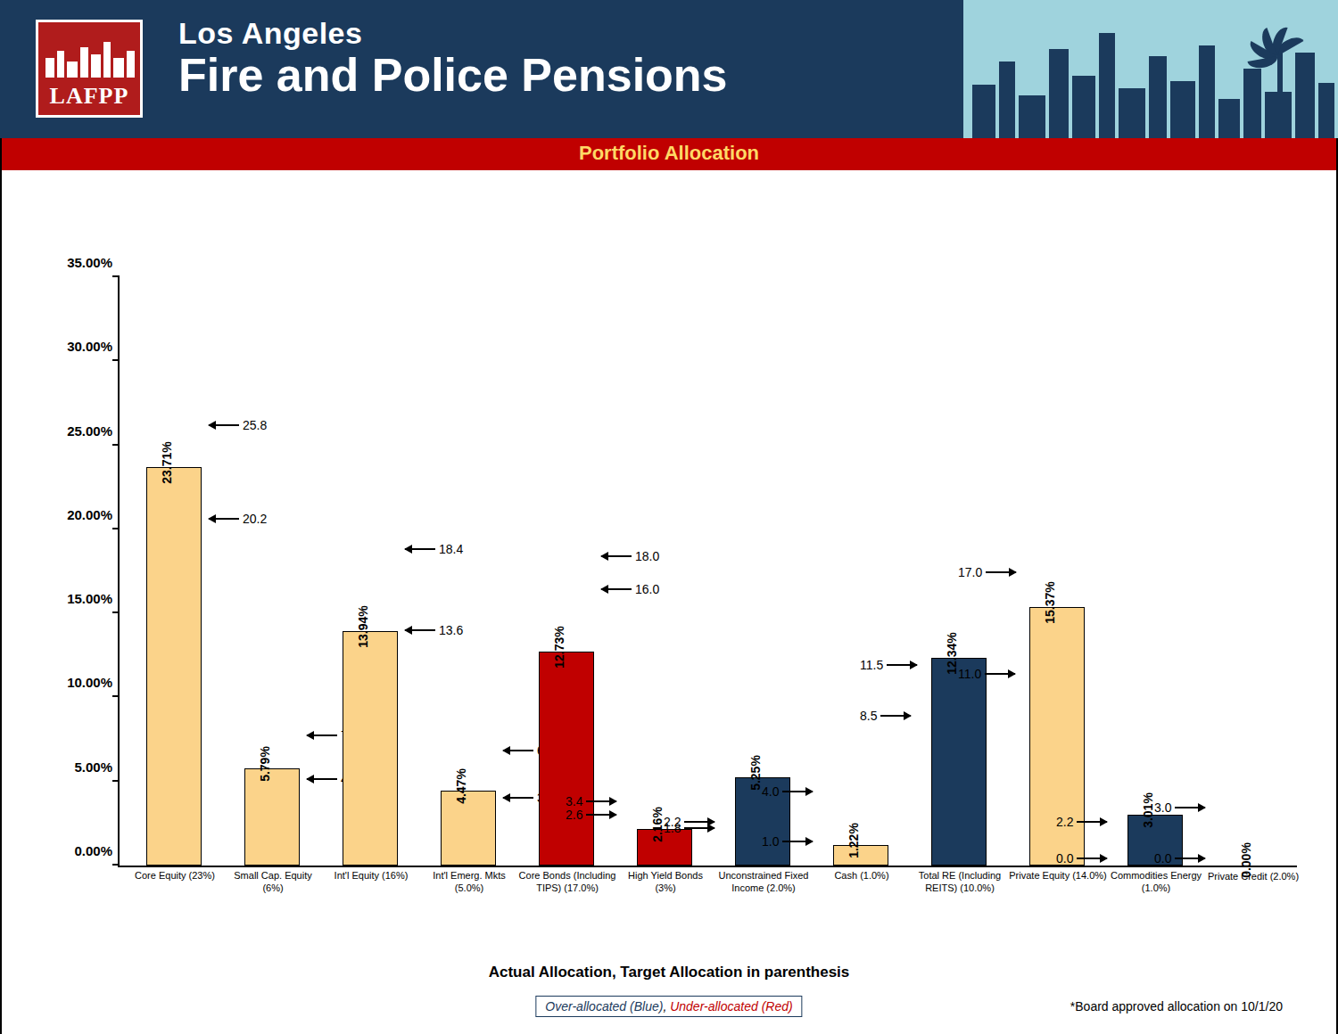LAFPP
Los Angeles
Fire and Police Pensions
Portfolio Allocation
0.00%
5.00%
10.00%
15.00%
20.00%
25.00%
30.00%
35.00%
23.71%
Core Equity (23%)
25.8
20.2
5.79%
Small Cap. Equity (6%)
7.3
4.7
13.94%
Int'l Equity (16%)
18.4
13.6
4.47%
Int'l Emerg. Mkts (5.0%)
6.4
3.6
12.73%
Core Bonds (Including TIPS) (17.0%)
18.0
16.0
2.16%
High Yield Bonds (3%)
3.4
2.6
5.25%
Unconstrained Fixed Income (2.0%)
2.2
1.8
1.22%
Cash (1.0%)
4.0
1.0
12.34%
Total RE (Including REITS) (10.0%)
11.5
8.5
15.37%
Private Equity (14.0%)
17.0
11.0
3.01%
Commodities Energy (1.0%)
2.2
0.0
0.00%
Private Credit (2.0%)
3.0
0.0
Actual Allocation, Target Allocation in parenthesis
Over-allocated (Blue), Under-allocated (Red)
*Board approved allocation on 10/1/20